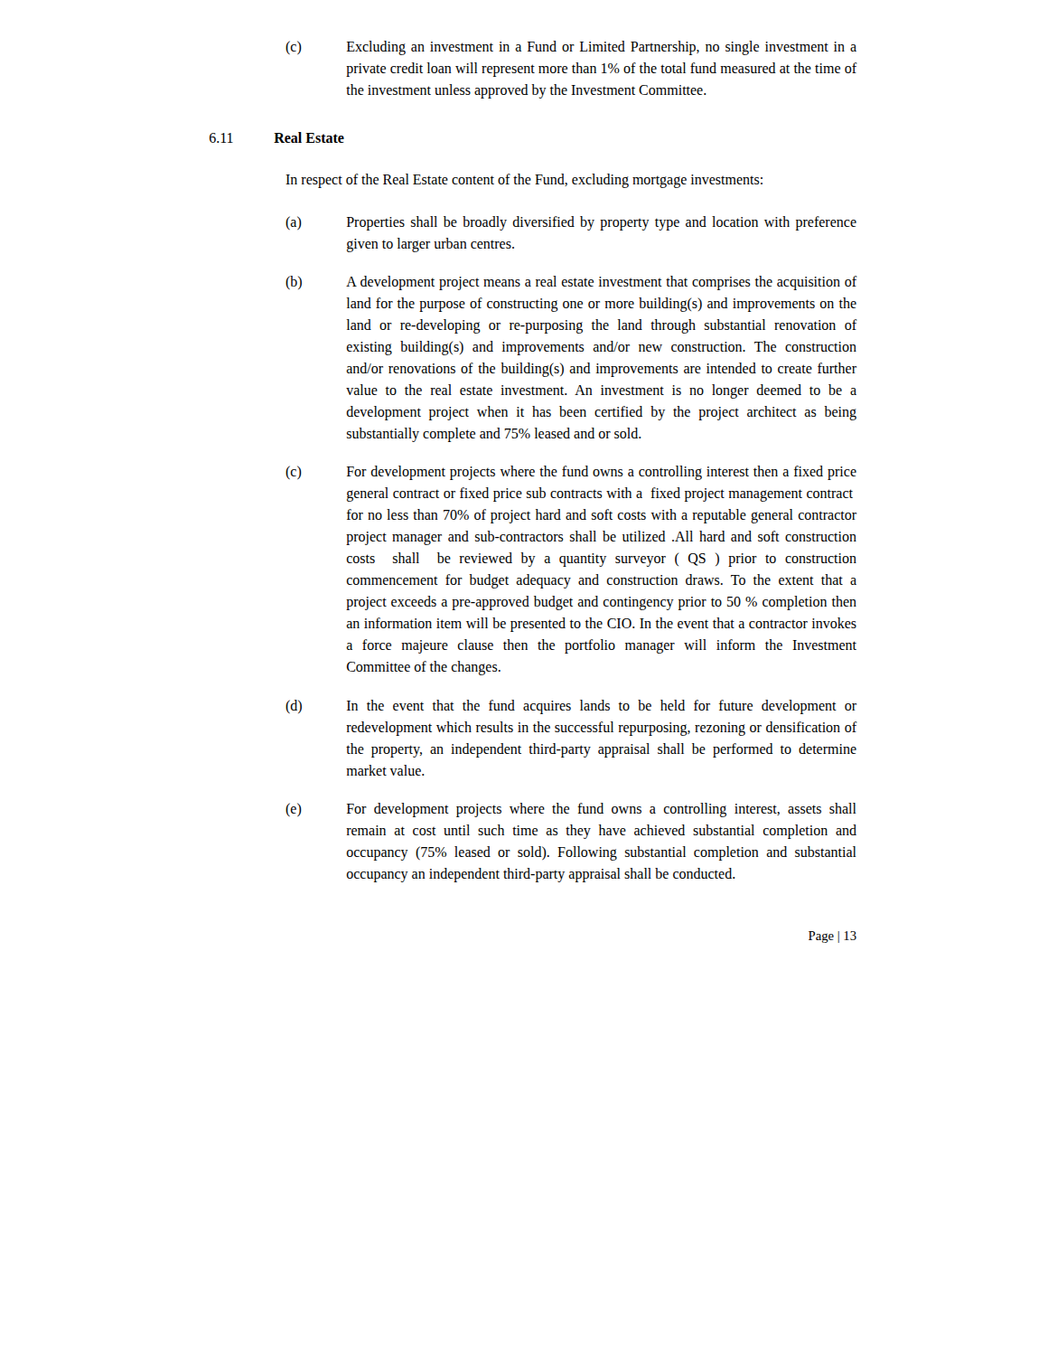(c) Excluding an investment in a Fund or Limited Partnership, no single investment in a private credit loan will represent more than 1% of the total fund measured at the time of the investment unless approved by the Investment Committee.
6.11 Real Estate
In respect of the Real Estate content of the Fund, excluding mortgage investments:
(a) Properties shall be broadly diversified by property type and location with preference given to larger urban centres.
(b) A development project means a real estate investment that comprises the acquisition of land for the purpose of constructing one or more building(s) and improvements on the land or re-developing or re-purposing the land through substantial renovation of existing building(s) and improvements and/or new construction. The construction and/or renovations of the building(s) and improvements are intended to create further value to the real estate investment. An investment is no longer deemed to be a development project when it has been certified by the project architect as being substantially complete and 75% leased and or sold.
(c) For development projects where the fund owns a controlling interest then a fixed price general contract or fixed price sub contracts with a fixed project management contract for no less than 70% of project hard and soft costs with a reputable general contractor project manager and sub-contractors shall be utilized .All hard and soft construction costs shall be reviewed by a quantity surveyor ( QS ) prior to construction commencement for budget adequacy and construction draws. To the extent that a project exceeds a pre-approved budget and contingency prior to 50 % completion then an information item will be presented to the CIO. In the event that a contractor invokes a force majeure clause then the portfolio manager will inform the Investment Committee of the changes.
(d) In the event that the fund acquires lands to be held for future development or redevelopment which results in the successful repurposing, rezoning or densification of the property, an independent third-party appraisal shall be performed to determine market value.
(e) For development projects where the fund owns a controlling interest, assets shall remain at cost until such time as they have achieved substantial completion and occupancy (75% leased or sold). Following substantial completion and substantial occupancy an independent third-party appraisal shall be conducted.
Page | 13